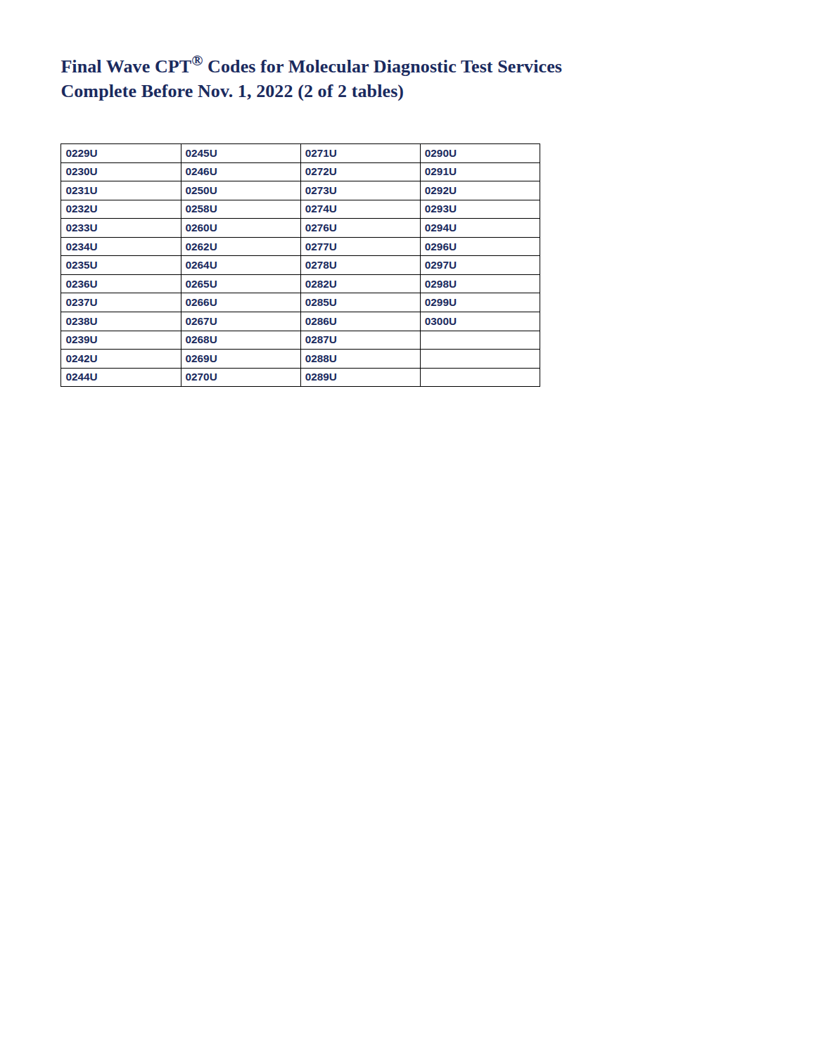Final Wave CPT® Codes for Molecular Diagnostic Test Services
Complete Before Nov. 1, 2022 (2 of 2 tables)
| 0229U | 0245U | 0271U | 0290U |
| 0230U | 0246U | 0272U | 0291U |
| 0231U | 0250U | 0273U | 0292U |
| 0232U | 0258U | 0274U | 0293U |
| 0233U | 0260U | 0276U | 0294U |
| 0234U | 0262U | 0277U | 0296U |
| 0235U | 0264U | 0278U | 0297U |
| 0236U | 0265U | 0282U | 0298U |
| 0237U | 0266U | 0285U | 0299U |
| 0238U | 0267U | 0286U | 0300U |
| 0239U | 0268U | 0287U | |
| 0242U | 0269U | 0288U | |
| 0244U | 0270U | 0289U | |